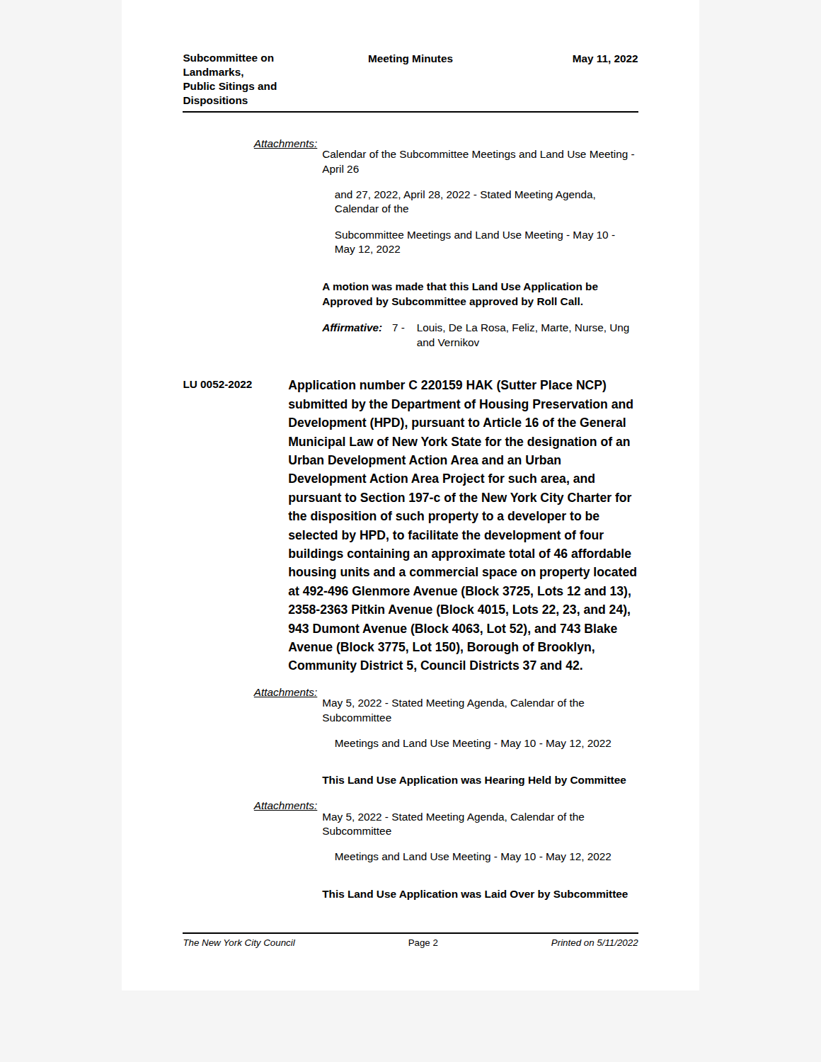Subcommittee on Landmarks,
Public Sitings and Dispositions
Meeting Minutes
May 11, 2022
Attachments:
Calendar of the Subcommittee Meetings and Land Use Meeting - April 26
and 27, 2022, April 28, 2022 - Stated Meeting Agenda, Calendar of the
Subcommittee Meetings and Land Use Meeting - May 10 - May 12, 2022
A motion was made that this Land Use Application be Approved by Subcommittee approved by Roll Call.
Affirmative: 7 - Louis, De La Rosa, Feliz, Marte, Nurse, Ung and Vernikov
LU 0052-2022
Application number C 220159 HAK (Sutter Place NCP) submitted by the Department of Housing Preservation and Development (HPD), pursuant to Article 16 of the General Municipal Law of New York State for the designation of an Urban Development Action Area and an Urban Development Action Area Project for such area, and pursuant to Section 197-c of the New York City Charter for the disposition of such property to a developer to be selected by HPD, to facilitate the development of four buildings containing an approximate total of 46 affordable housing units and a commercial space on property located at 492-496 Glenmore Avenue (Block 3725, Lots 12 and 13), 2358-2363 Pitkin Avenue (Block 4015, Lots 22, 23, and 24), 943 Dumont Avenue (Block 4063, Lot 52), and 743 Blake Avenue (Block 3775, Lot 150), Borough of Brooklyn, Community District 5, Council Districts 37 and 42.
Attachments:
May 5, 2022 - Stated Meeting Agenda, Calendar of the Subcommittee
Meetings and Land Use Meeting - May 10 - May 12, 2022
This Land Use Application was Hearing Held by Committee
Attachments:
May 5, 2022 - Stated Meeting Agenda, Calendar of the Subcommittee
Meetings and Land Use Meeting - May 10 - May 12, 2022
This Land Use Application was Laid Over by Subcommittee
The New York City Council
Page 2
Printed on 5/11/2022